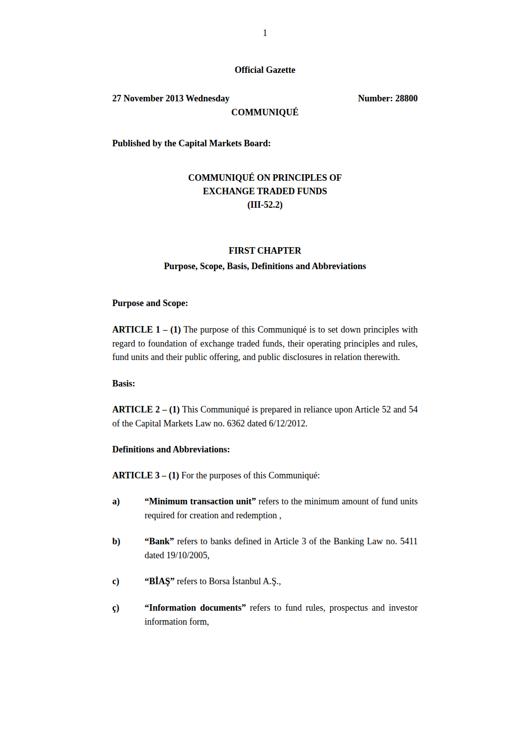1
Official Gazette
27 November 2013 Wednesday Number: 28800
COMMUNIQUÉ
Published by the Capital Markets Board:
COMMUNIQUÉ ON PRINCIPLES OF
EXCHANGE TRADED FUNDS
(III-52.2)
FIRST CHAPTER
Purpose, Scope, Basis, Definitions and Abbreviations
Purpose and Scope:
ARTICLE 1 – (1) The purpose of this Communiqué is to set down principles with regard to foundation of exchange traded funds, their operating principles and rules, fund units and their public offering, and public disclosures in relation therewith.
Basis:
ARTICLE 2 – (1) This Communiqué is prepared in reliance upon Article 52 and 54 of the Capital Markets Law no. 6362 dated 6/12/2012.
Definitions and Abbreviations:
ARTICLE 3 – (1) For the purposes of this Communiqué:
a) “Minimum transaction unit” refers to the minimum amount of fund units required for creation and redemption ,
b) “Bank” refers to banks defined in Article 3 of the Banking Law no. 5411 dated 19/10/2005,
c) “BİAŞ” refers to Borsa İstanbul A.Ş.,
ç) “Information documents” refers to fund rules, prospectus and investor information form,